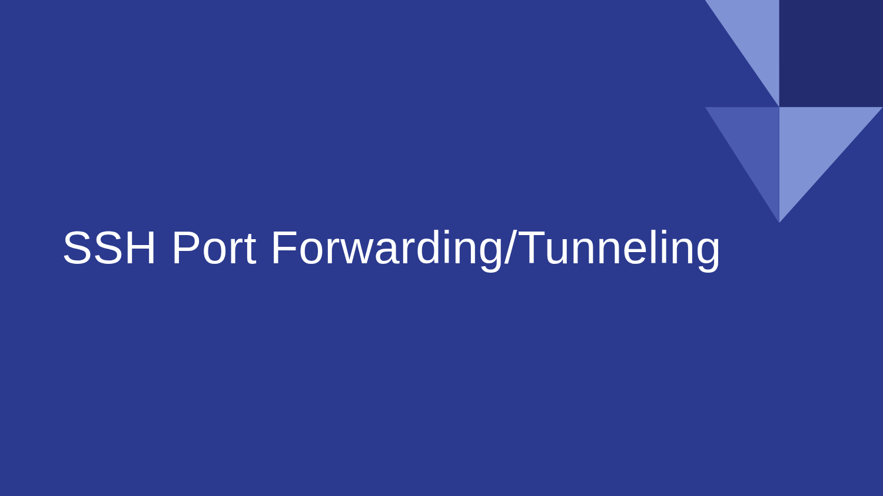SSH Port Forwarding/Tunneling